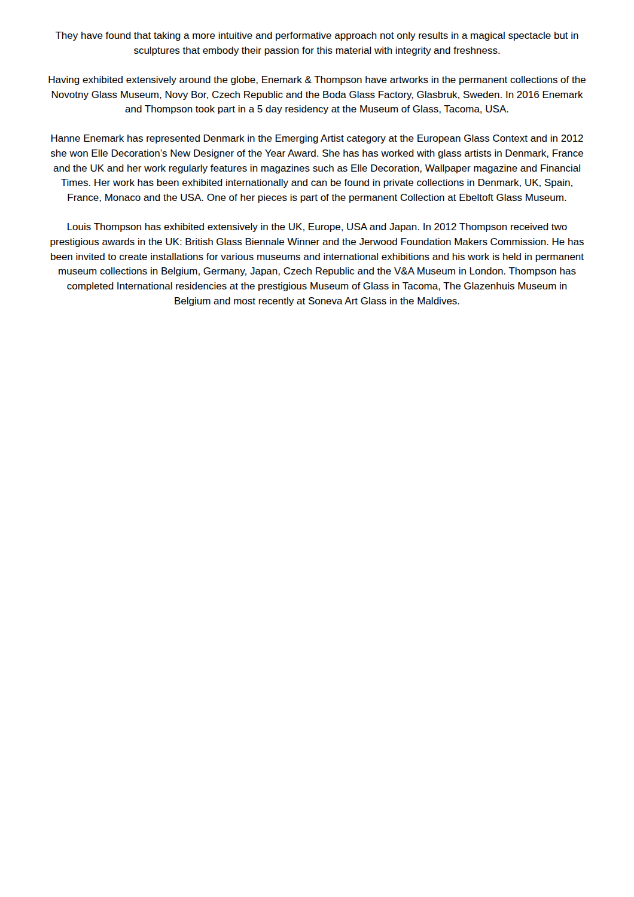They have found that taking a more intuitive and performative approach not only results in a magical spectacle but in sculptures that embody their passion for this material with integrity and freshness.
Having exhibited extensively around the globe, Enemark & Thompson have artworks in the permanent collections of the Novotny Glass Museum, Novy Bor, Czech Republic and the Boda Glass Factory, Glasbruk, Sweden. In 2016 Enemark and Thompson took part in a 5 day residency at the Museum of Glass, Tacoma, USA.
Hanne Enemark has represented Denmark in the Emerging Artist category at the European Glass Context and in 2012 she won Elle Decoration’s New Designer of the Year Award. She has has worked with glass artists in Denmark, France and the UK and her work regularly features in magazines such as Elle Decoration, Wallpaper magazine and Financial Times. Her work has been exhibited internationally and can be found in private collections in Denmark, UK, Spain, France, Monaco and the USA. One of her pieces is part of the permanent Collection at Ebeltoft Glass Museum.
Louis Thompson has exhibited extensively in the UK, Europe, USA and Japan. In 2012 Thompson received two prestigious awards in the UK: British Glass Biennale Winner and the Jerwood Foundation Makers Commission. He has been invited to create installations for various museums and international exhibitions and his work is held in permanent museum collections in Belgium, Germany, Japan, Czech Republic and the V&A Museum in London. Thompson has completed International residencies at the prestigious Museum of Glass in Tacoma, The Glazenhuis Museum in Belgium and most recently at Soneva Art Glass in the Maldives.